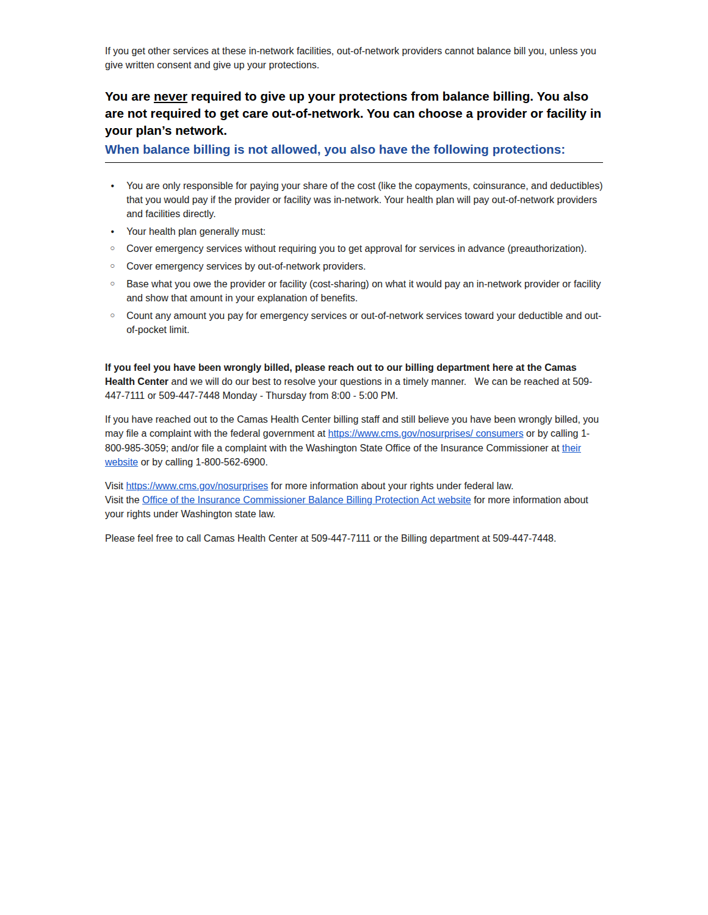If you get other services at these in-network facilities, out-of-network providers cannot balance bill you, unless you give written consent and give up your protections.
You are never required to give up your protections from balance billing. You also are not required to get care out-of-network. You can choose a provider or facility in your plan’s network.
When balance billing is not allowed, you also have the following protections:
You are only responsible for paying your share of the cost (like the copayments, coinsurance, and deductibles) that you would pay if the provider or facility was in-network. Your health plan will pay out-of-network providers and facilities directly.
Your health plan generally must:
Cover emergency services without requiring you to get approval for services in advance (preauthorization).
Cover emergency services by out-of-network providers.
Base what you owe the provider or facility (cost-sharing) on what it would pay an in-network provider or facility and show that amount in your explanation of benefits.
Count any amount you pay for emergency services or out-of-network services toward your deductible and out-of-pocket limit.
If you feel you have been wrongly billed, please reach out to our billing department here at the Camas Health Center and we will do our best to resolve your questions in a timely manner. We can be reached at 509-447-7111 or 509-447-7448 Monday - Thursday from 8:00 - 5:00 PM.
If you have reached out to the Camas Health Center billing staff and still believe you have been wrongly billed, you may file a complaint with the federal government at https://www.cms.gov/nosurprises/ consumers or by calling 1-800-985-3059; and/or file a complaint with the Washington State Office of the Insurance Commissioner at their website or by calling 1-800-562-6900.
Visit https://www.cms.gov/nosurprises for more information about your rights under federal law.
Visit the Office of the Insurance Commissioner Balance Billing Protection Act website for more information about your rights under Washington state law.
Please feel free to call Camas Health Center at 509-447-7111 or the Billing department at 509-447-7448.